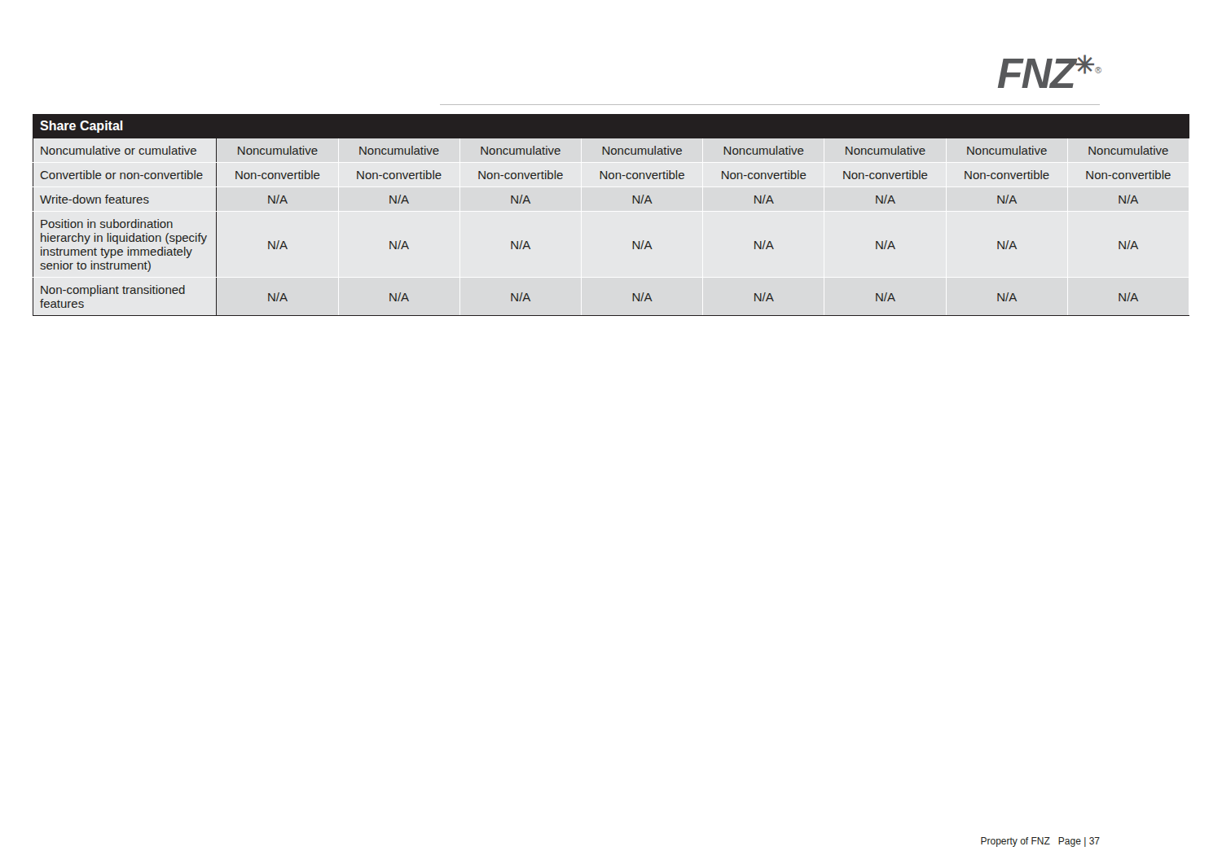FNZ✳®
| Share Capital |
| --- |
| Noncumulative or cumulative | Noncumulative | Noncumulative | Noncumulative | Noncumulative | Noncumulative | Noncumulative | Noncumulative | Noncumulative |
| Convertible or non-convertible | Non-convertible | Non-convertible | Non-convertible | Non-convertible | Non-convertible | Non-convertible | Non-convertible | Non-convertible |
| Write-down features | N/A | N/A | N/A | N/A | N/A | N/A | N/A | N/A |
| Position in subordination hierarchy in liquidation (specify instrument type immediately senior to instrument) | N/A | N/A | N/A | N/A | N/A | N/A | N/A | N/A |
| Non-compliant transitioned features | N/A | N/A | N/A | N/A | N/A | N/A | N/A | N/A |
Property of FNZ Page | 37